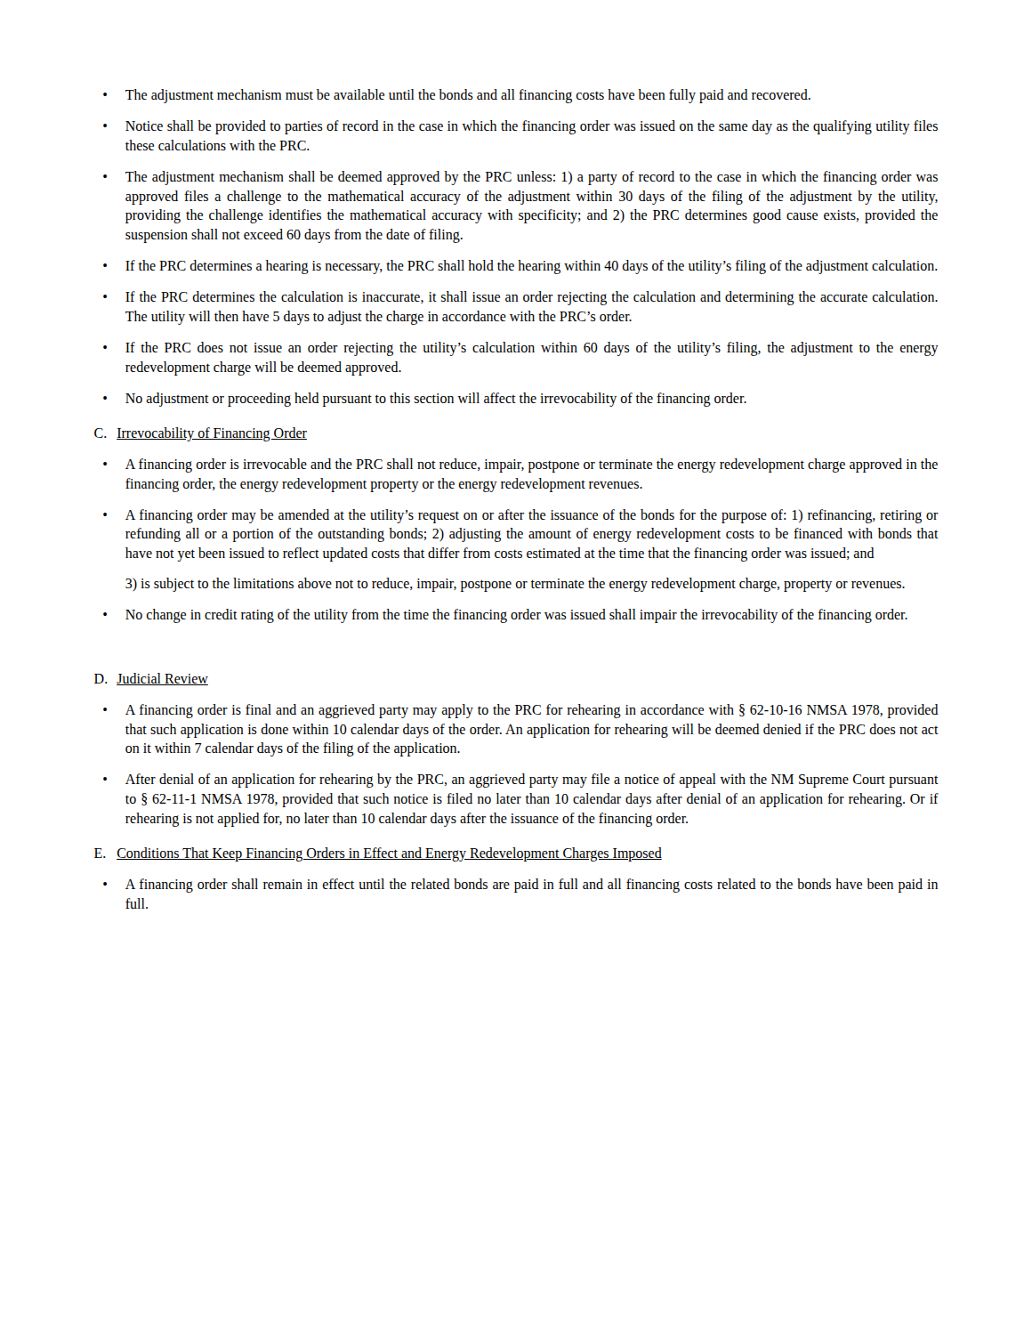The adjustment mechanism must be available until the bonds and all financing costs have been fully paid and recovered.
Notice shall be provided to parties of record in the case in which the financing order was issued on the same day as the qualifying utility files these calculations with the PRC.
The adjustment mechanism shall be deemed approved by the PRC unless: 1) a party of record to the case in which the financing order was approved files a challenge to the mathematical accuracy of the adjustment within 30 days of the filing of the adjustment by the utility, providing the challenge identifies the mathematical accuracy with specificity; and 2) the PRC determines good cause exists, provided the suspension shall not exceed 60 days from the date of filing.
If the PRC determines a hearing is necessary, the PRC shall hold the hearing within 40 days of the utility’s filing of the adjustment calculation.
If the PRC determines the calculation is inaccurate, it shall issue an order rejecting the calculation and determining the accurate calculation. The utility will then have 5 days to adjust the charge in accordance with the PRC’s order.
If the PRC does not issue an order rejecting the utility’s calculation within 60 days of the utility’s filing, the adjustment to the energy redevelopment charge will be deemed approved.
No adjustment or proceeding held pursuant to this section will affect the irrevocability of the financing order.
C. Irrevocability of Financing Order
A financing order is irrevocable and the PRC shall not reduce, impair, postpone or terminate the energy redevelopment charge approved in the financing order, the energy redevelopment property or the energy redevelopment revenues.
A financing order may be amended at the utility’s request on or after the issuance of the bonds for the purpose of: 1) refinancing, retiring or refunding all or a portion of the outstanding bonds; 2) adjusting the amount of energy redevelopment costs to be financed with bonds that have not yet been issued to reflect updated costs that differ from costs estimated at the time that the financing order was issued; and
3) is subject to the limitations above not to reduce, impair, postpone or terminate the energy redevelopment charge, property or revenues.
No change in credit rating of the utility from the time the financing order was issued shall impair the irrevocability of the financing order.
D. Judicial Review
A financing order is final and an aggrieved party may apply to the PRC for rehearing in accordance with § 62-10-16 NMSA 1978, provided that such application is done within 10 calendar days of the order. An application for rehearing will be deemed denied if the PRC does not act on it within 7 calendar days of the filing of the application.
After denial of an application for rehearing by the PRC, an aggrieved party may file a notice of appeal with the NM Supreme Court pursuant to § 62-11-1 NMSA 1978, provided that such notice is filed no later than 10 calendar days after denial of an application for rehearing. Or if rehearing is not applied for, no later than 10 calendar days after the issuance of the financing order.
E. Conditions That Keep Financing Orders in Effect and Energy Redevelopment Charges Imposed
A financing order shall remain in effect until the related bonds are paid in full and all financing costs related to the bonds have been paid in full.